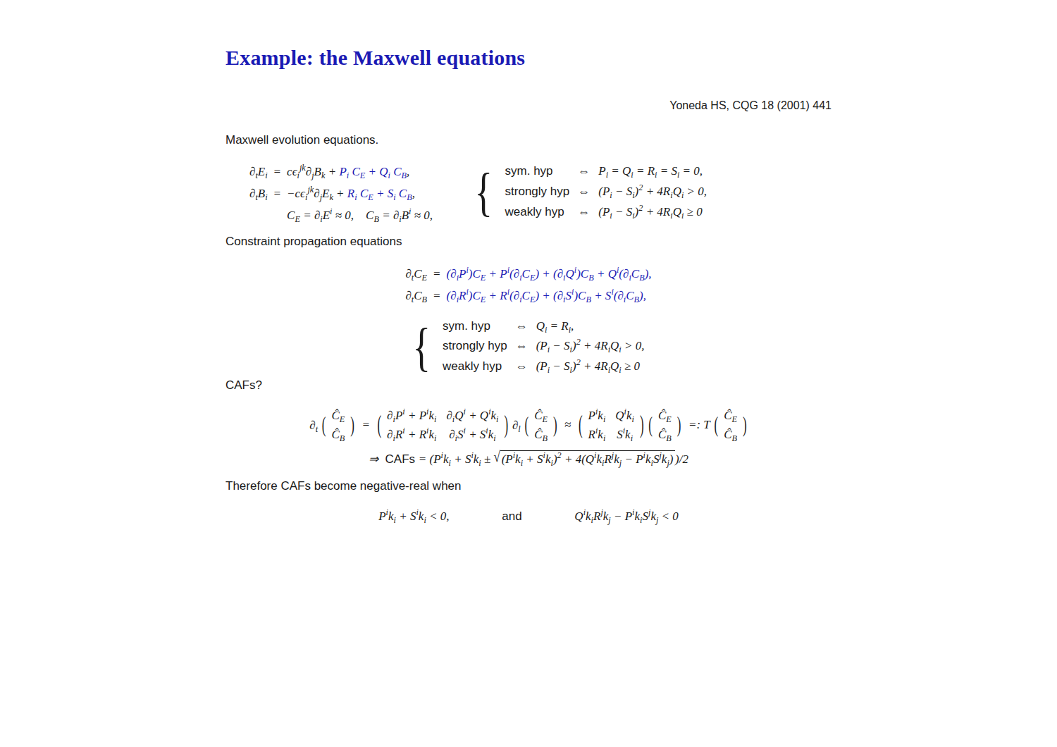Example: the Maxwell equations
Yoneda HS, CQG 18 (2001) 441
Maxwell evolution equations.
| ∂ t E i | = | cϵ i jk ∂ j B k + P i C E + Q i C B , |
| ∂ t B i | = | −cϵ i jk ∂ j E k + R i C E + S i C B , |
| | | C E = ∂ i E i ≈ 0, C B = ∂ i B i ≈ 0, |
{
| sym. hyp | ⇔ | P i = Q i = R i = S i = 0, |
| strongly hyp | ⇔ | (P i − S i ) 2 + 4R i Q i > 0, |
| weakly hyp | ⇔ | (P i − S i ) 2 + 4R i Q i ≥ 0 |
Constraint propagation equations
| ∂ t C E | = | (∂ i P i )C E + P i (∂ i C E ) + (∂ i Q i )C B + Q i (∂ i C B ), |
| ∂ t C B | = | (∂ i R i )C E + R i (∂ i C E ) + (∂ i S i )C B + S i (∂ i C B ), |
{
| sym. hyp | ⇔ | Q i = R i , |
| strongly hyp | ⇔ | (P i − S i ) 2 + 4R i Q i > 0, |
| weakly hyp | ⇔ | (P i − S i ) 2 + 4R i Q i ≥ 0 |
CAFs?
∂t (
| Ĉ E |
| Ĉ B |
) = (
| ∂ i P i + P i k i | ∂ i Q i + Q i k i |
| ∂ i R i + R i k i | ∂ i S i + S i k i |
) ∂l (
| Ĉ E |
| Ĉ B |
) ≈ (
| P i k i | Q i k i |
| R i k i | S i k i |
) (
| Ĉ E |
| Ĉ B |
) =: T (
| Ĉ E |
| Ĉ B |
)
⇒ CAFs = (Piki + Siki ± (Piki + Siki)2 + 4(QikiRjkj − PikiSjkj))/2
Therefore CAFs become negative-real when
Piki + Siki < 0, and QikiRjkj − PikiSjkj < 0